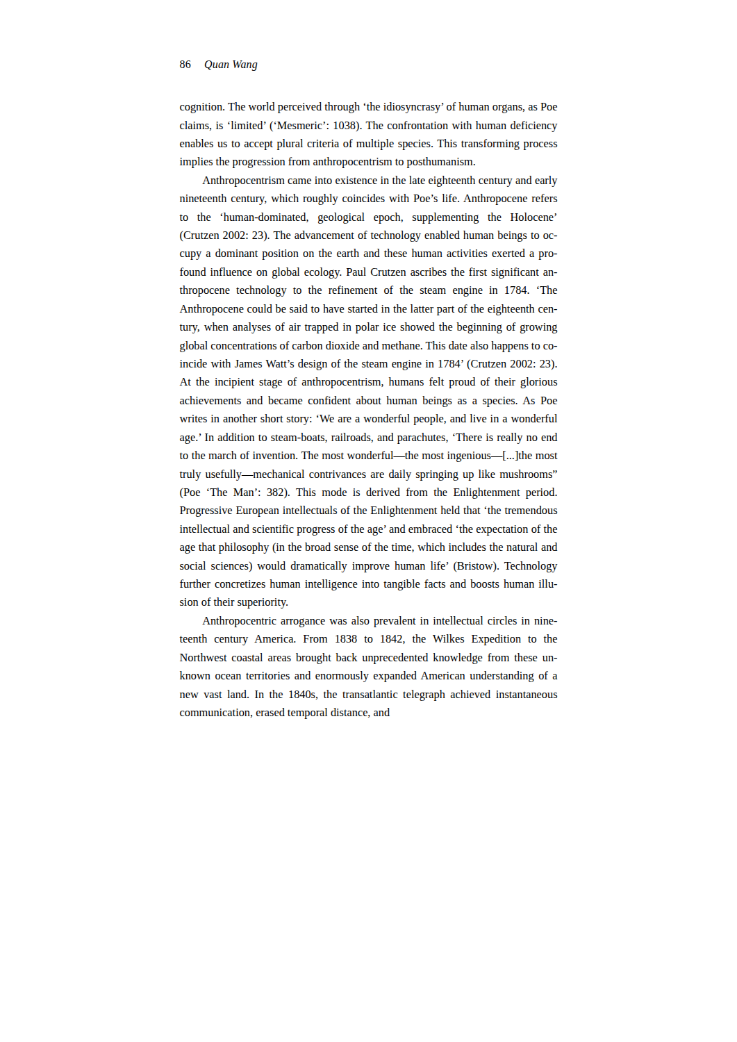86 Quan Wang
cognition. The world perceived through ‘the idiosyncrasy’ of human organs, as Poe claims, is ‘limited’ (‘Mesmeric’: 1038). The confrontation with human deficiency enables us to accept plural criteria of multiple species. This transforming process implies the progression from anthropocentrism to posthumanism.
Anthropocentrism came into existence in the late eighteenth century and early nineteenth century, which roughly coincides with Poe’s life. Anthropocene refers to the ‘human-dominated, geological epoch, supplementing the Holocene’ (Crutzen 2002: 23). The advancement of technology enabled human beings to occupy a dominant position on the earth and these human activities exerted a profound influence on global ecology. Paul Crutzen ascribes the first significant anthropocene technology to the refinement of the steam engine in 1784. ‘The Anthropocene could be said to have started in the latter part of the eighteenth century, when analyses of air trapped in polar ice showed the beginning of growing global concentrations of carbon dioxide and methane. This date also happens to coincide with James Watt’s design of the steam engine in 1784’ (Crutzen 2002: 23). At the incipient stage of anthropocentrism, humans felt proud of their glorious achievements and became confident about human beings as a species. As Poe writes in another short story: ‘We are a wonderful people, and live in a wonderful age.’ In addition to steam-boats, railroads, and parachutes, ‘There is really no end to the march of invention. The most wonderful—the most ingenious—[...]the most truly usefully—mechanical contrivances are daily springing up like mushrooms” (Poe ‘The Man’: 382). This mode is derived from the Enlightenment period. Progressive European intellectuals of the Enlightenment held that ‘the tremendous intellectual and scientific progress of the age’ and embraced ‘the expectation of the age that philosophy (in the broad sense of the time, which includes the natural and social sciences) would dramatically improve human life’ (Bristow). Technology further concretizes human intelligence into tangible facts and boosts human illusion of their superiority.
Anthropocentric arrogance was also prevalent in intellectual circles in nineteenth century America. From 1838 to 1842, the Wilkes Expedition to the Northwest coastal areas brought back unprecedented knowledge from these unknown ocean territories and enormously expanded American understanding of a new vast land. In the 1840s, the transatlantic telegraph achieved instantaneous communication, erased temporal distance, and